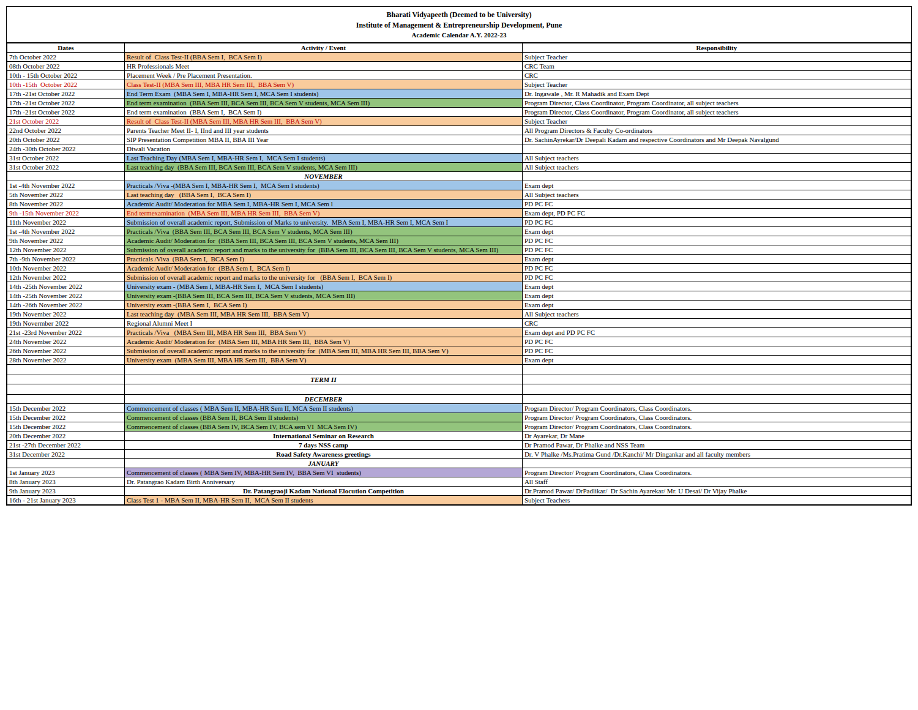Bharati Vidyapeeth (Deemed to be University)
Institute of Management & Entrepreneurship Development, Pune
Academic Calendar A.Y. 2022-23
| Dates | Activity / Event | Responsibility |
| --- | --- | --- |
| 7th October 2022 | Result of Class Test-II (BBA Sem I, BCA Sem I) | Subject Teacher |
| 08th October 2022 | HR Professionals Meet | CRC Team |
| 10th - 15th October 2022 | Placement Week / Pre Placement Presentation. | CRC |
| 10th -15th October 2022 | Class Test-II (MBA Sem III, MBA HR Sem III, BBA Sem V) | Subject Teacher |
| 17th -21st October 2022 | End Term Exam (MBA Sem I, MBA-HR Sem I, MCA Sem I students) | Dr. Ingawale , Mr. R Mahadik and Exam Dept |
| 17th -21st October 2022 | End term examination (BBA Sem III, BCA Sem III, BCA Sem V students, MCA Sem III) | Program Director, Class Coordinator, Program Coordinator, all subject teachers |
| 17th -21st October 2022 | End term examination (BBA Sem I, BCA Sem I) | Program Director, Class Coordinator, Program Coordinator, all subject teachers |
| 21st October 2022 | Result of Class Test-II (MBA Sem III, MBA HR Sem III, BBA Sem V) | Subject Teacher |
| 22nd October 2022 | Parents Teacher Meet II- I, IInd and III year students | All Program Directors & Faculty Co-ordinators |
| 20th October 2022 | SIP Presentation Competition MBA II, BBA III Year | Dr. SachinAyrekar/Dr Deepali Kadam and respective Coordinators and Mr Deepak Navalgund |
| 24th -30th October 2022 | Diwali Vacation | |
| 31st October 2022 | Last Teaching Day (MBA Sem I, MBA-HR Sem I, MCA Sem I students) | All Subject teachers |
| 31st October 2022 | Last teaching day (BBA Sem III, BCA Sem III, BCA Sem V students, MCA Sem III) | All Subject teachers |
| | NOVEMBER | |
| 1st -4th November 2022 | Practicals /Viva -(MBA Sem I, MBA-HR Sem I, MCA Sem I students) | Exam dept |
| 5th November 2022 | Last teaching day (BBA Sem I, BCA Sem I) | All Subject teachers |
| 8th November 2022 | Academic Audit/ Moderation for MBA Sem I, MBA-HR Sem I, MCA Sem l | PD PC FC |
| 9th -15th November 2022 | End termexamination (MBA Sem III, MBA HR Sem III, BBA Sem V) | Exam dept, PD PC FC |
| 11th November 2022 | Submission of overall academic report, Submission of Marks to university. MBA Sem I, MBA-HR Sem I, MCA Sem I | PD PC FC |
| 1st -4th November 2022 | Practicals /Viva (BBA Sem III, BCA Sem III, BCA Sem V students, MCA Sem III) | Exam dept |
| 9th November 2022 | Academic Audit/ Moderation for (BBA Sem III, BCA Sem III, BCA Sem V students, MCA Sem III) | PD PC FC |
| 12th November 2022 | Submission of overall academic report and marks to the university for (BBA Sem III, BCA Sem III, BCA Sem V students, MCA Sem III) | PD PC FC |
| 7th -9th November 2022 | Practicals /Viva (BBA Sem I, BCA Sem I) | Exam dept |
| 10th November 2022 | Academic Audit/ Moderation for (BBA Sem I, BCA Sem I) | PD PC FC |
| 12th November 2022 | Submission of overall academic report and marks to the university for (BBA Sem I, BCA Sem I) | PD PC FC |
| 14th -25th November 2022 | University exam - (MBA Sem I, MBA-HR Sem I, MCA Sem I students) | Exam dept |
| 14th -25th November 2022 | University exam -(BBA Sem III, BCA Sem III, BCA Sem V students, MCA Sem III) | Exam dept |
| 14th -26th November 2022 | University exam -(BBA Sem I, BCA Sem I) | Exam dept |
| 19th November 2022 | Last teaching day (MBA Sem III, MBA HR Sem III, BBA Sem V) | All Subject teachers |
| 19th Novermber 2022 | Regional Alumni Meet I | CRC |
| 21st -23rd November 2022 | Practicals /Viva (MBA Sem III, MBA HR Sem III, BBA Sem V) | Exam dept and PD PC FC |
| 24th November 2022 | Academic Audit/ Moderation for (MBA Sem III, MBA HR Sem III, BBA Sem V) | PD PC FC |
| 26th November 2022 | Submission of overall academic report and marks to the university for (MBA Sem III, MBA HR Sem III, BBA Sem V) | PD PC FC |
| 28th November 2022 | University exam (MBA Sem III, MBA HR Sem III, BBA Sem V) | Exam dept |
| | TERM II | |
| | DECEMBER | |
| 15th December 2022 | Commencement of classes ( MBA Sem II, MBA-HR Sem II, MCA Sem II students) | Program Director/ Program Coordinators, Class Coordinators. |
| 15th December 2022 | Commencement of classes (BBA Sem II, BCA Sem II students) | Program Director/ Program Coordinators, Class Coordinators. |
| 15th December 2022 | Commencement of classes (BBA Sem IV, BCA Sem IV, BCA sem VI MCA Sem IV) | Program Director/ Program Coordinators, Class Coordinators. |
| 20th December 2022 | International Seminar on Research | Dr Ayarekar, Dr Mane |
| 21st -27th December 2022 | 7 days NSS camp | Dr Pramod Pawar, Dr Phalke and NSS Team |
| 31st December 2022 | Road Safety Awareness greetings | Dr. V Phalke /Ms.Pratima Gund /Dr.Kanchi/ Mr Dingankar and all faculty members |
| | JANUARY | |
| 1st January 2023 | Commencement of classes ( MBA Sem IV, MBA-HR Sem IV, BBA Sem VI students) | Program Director/ Program Coordinators, Class Coordinators. |
| 8th January 2023 | Dr. Patangrao Kadam Birth Anniversary | All Staff |
| 9th January 2023 | Dr. Patangraoji Kadam National Elocution Competition | Dr.Pramod Pawar/ DrPadlikar/ Dr Sachin Ayarekar/ Mr. U Desai/ Dr Vijay Phalke |
| 16th - 21st January 2023 | Class Test 1 - MBA Sem II, MBA-HR Sem II, MCA Sem II students | Subject Teachers |